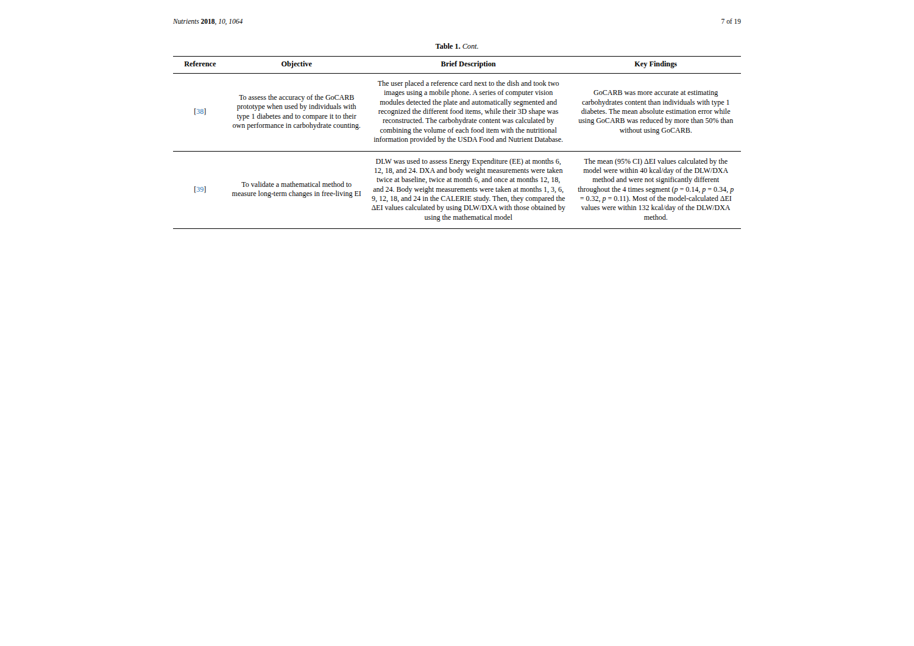Nutrients 2018, 10, 1064
7 of 19
Table 1. Cont.
| Reference | Objective | Brief Description | Key Findings |
| --- | --- | --- | --- |
| [ 38 ] | To assess the accuracy of the GoCARB prototype when used by individuals with type 1 diabetes and to compare it to their own performance in carbohydrate counting. | The user placed a reference card next to the dish and took two images using a mobile phone. A series of computer vision modules detected the plate and automatically segmented and recognized the different food items, while their 3D shape was reconstructed. The carbohydrate content was calculated by combining the volume of each food item with the nutritional information provided by the USDA Food and Nutrient Database. | GoCARB was more accurate at estimating carbohydrates content than individuals with type 1 diabetes. The mean absolute estimation error while using GoCARB was reduced by more than 50% than without using GoCARB. |
| [ 39 ] | To validate a mathematical method to measure long-term changes in free-living EI | DLW was used to assess Energy Expenditure (EE) at months 6, 12, 18, and 24. DXA and body weight measurements were taken twice at baseline, twice at month 6, and once at months 12, 18, and 24. Body weight measurements were taken at months 1, 3, 6, 9, 12, 18, and 24 in the CALERIE study. Then, they compared the ΔEI values calculated by using DLW/DXA with those obtained by using the mathematical model | The mean (95% CI) ΔEI values calculated by the model were within 40 kcal/day of the DLW/DXA method and were not significantly different throughout the 4 times segment ( p = 0.14, p = 0.34, p = 0.32, p = 0.11). Most of the model-calculated ΔEI values were within 132 kcal/day of the DLW/DXA method. |